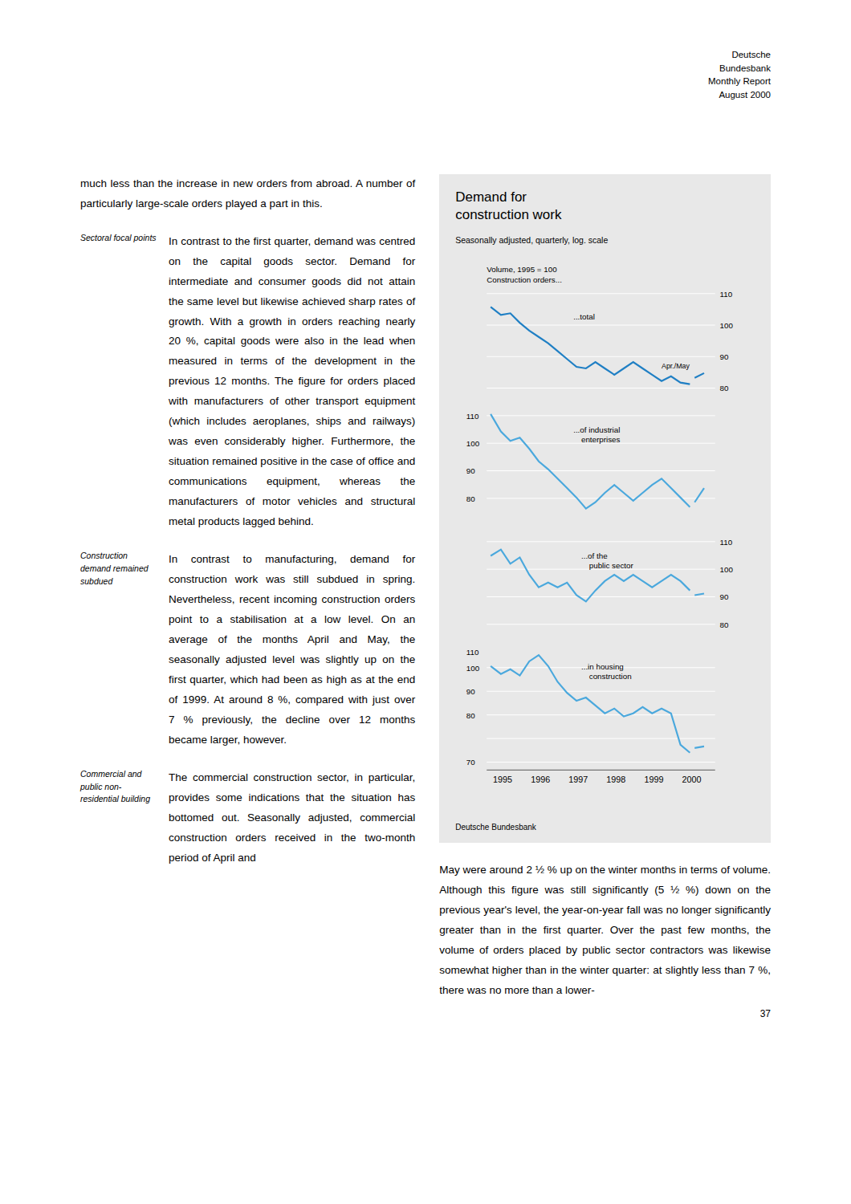Deutsche
Bundesbank
Monthly Report
August 2000
much less than the increase in new orders from abroad. A number of particularly large-scale orders played a part in this.
Sectoral focal points
In contrast to the first quarter, demand was centred on the capital goods sector. Demand for intermediate and consumer goods did not attain the same level but likewise achieved sharp rates of growth. With a growth in orders reaching nearly 20 %, capital goods were also in the lead when measured in terms of the development in the previous 12 months. The figure for orders placed with manufacturers of other transport equipment (which includes aeroplanes, ships and railways) was even considerably higher. Furthermore, the situation remained positive in the case of office and communications equipment, whereas the manufacturers of motor vehicles and structural metal products lagged behind.
Construction demand remained subdued
In contrast to manufacturing, demand for construction work was still subdued in spring. Nevertheless, recent incoming construction orders point to a stabilisation at a low level. On an average of the months April and May, the seasonally adjusted level was slightly up on the first quarter, which had been as high as at the end of 1999. At around 8 %, compared with just over 7 % previously, the decline over 12 months became larger, however.
Commercial and public non-residential building
The commercial construction sector, in particular, provides some indications that the situation has bottomed out. Seasonally adjusted, commercial construction orders received in the two-month period of April and
Demand for
construction work
Seasonally adjusted, quarterly, log. scale
Volume, 1995 = 100 Construction orders... 110 100 90 80 ...total Apr./May 110 100 90 80 ...of industrial enterprises 110 100 90 80 ...of the public sector 110 100 90 80 70 ...in housing construction 1995 1996 1997 1998 1999 2000
Deutsche Bundesbank
May were around 2 ½ % up on the winter months in terms of volume. Although this figure was still significantly (5 ½ %) down on the previous year's level, the year-on-year fall was no longer significantly greater than in the first quarter. Over the past few months, the volume of orders placed by public sector contractors was likewise somewhat higher than in the winter quarter: at slightly less than 7 %, there was no more than a lower-
37